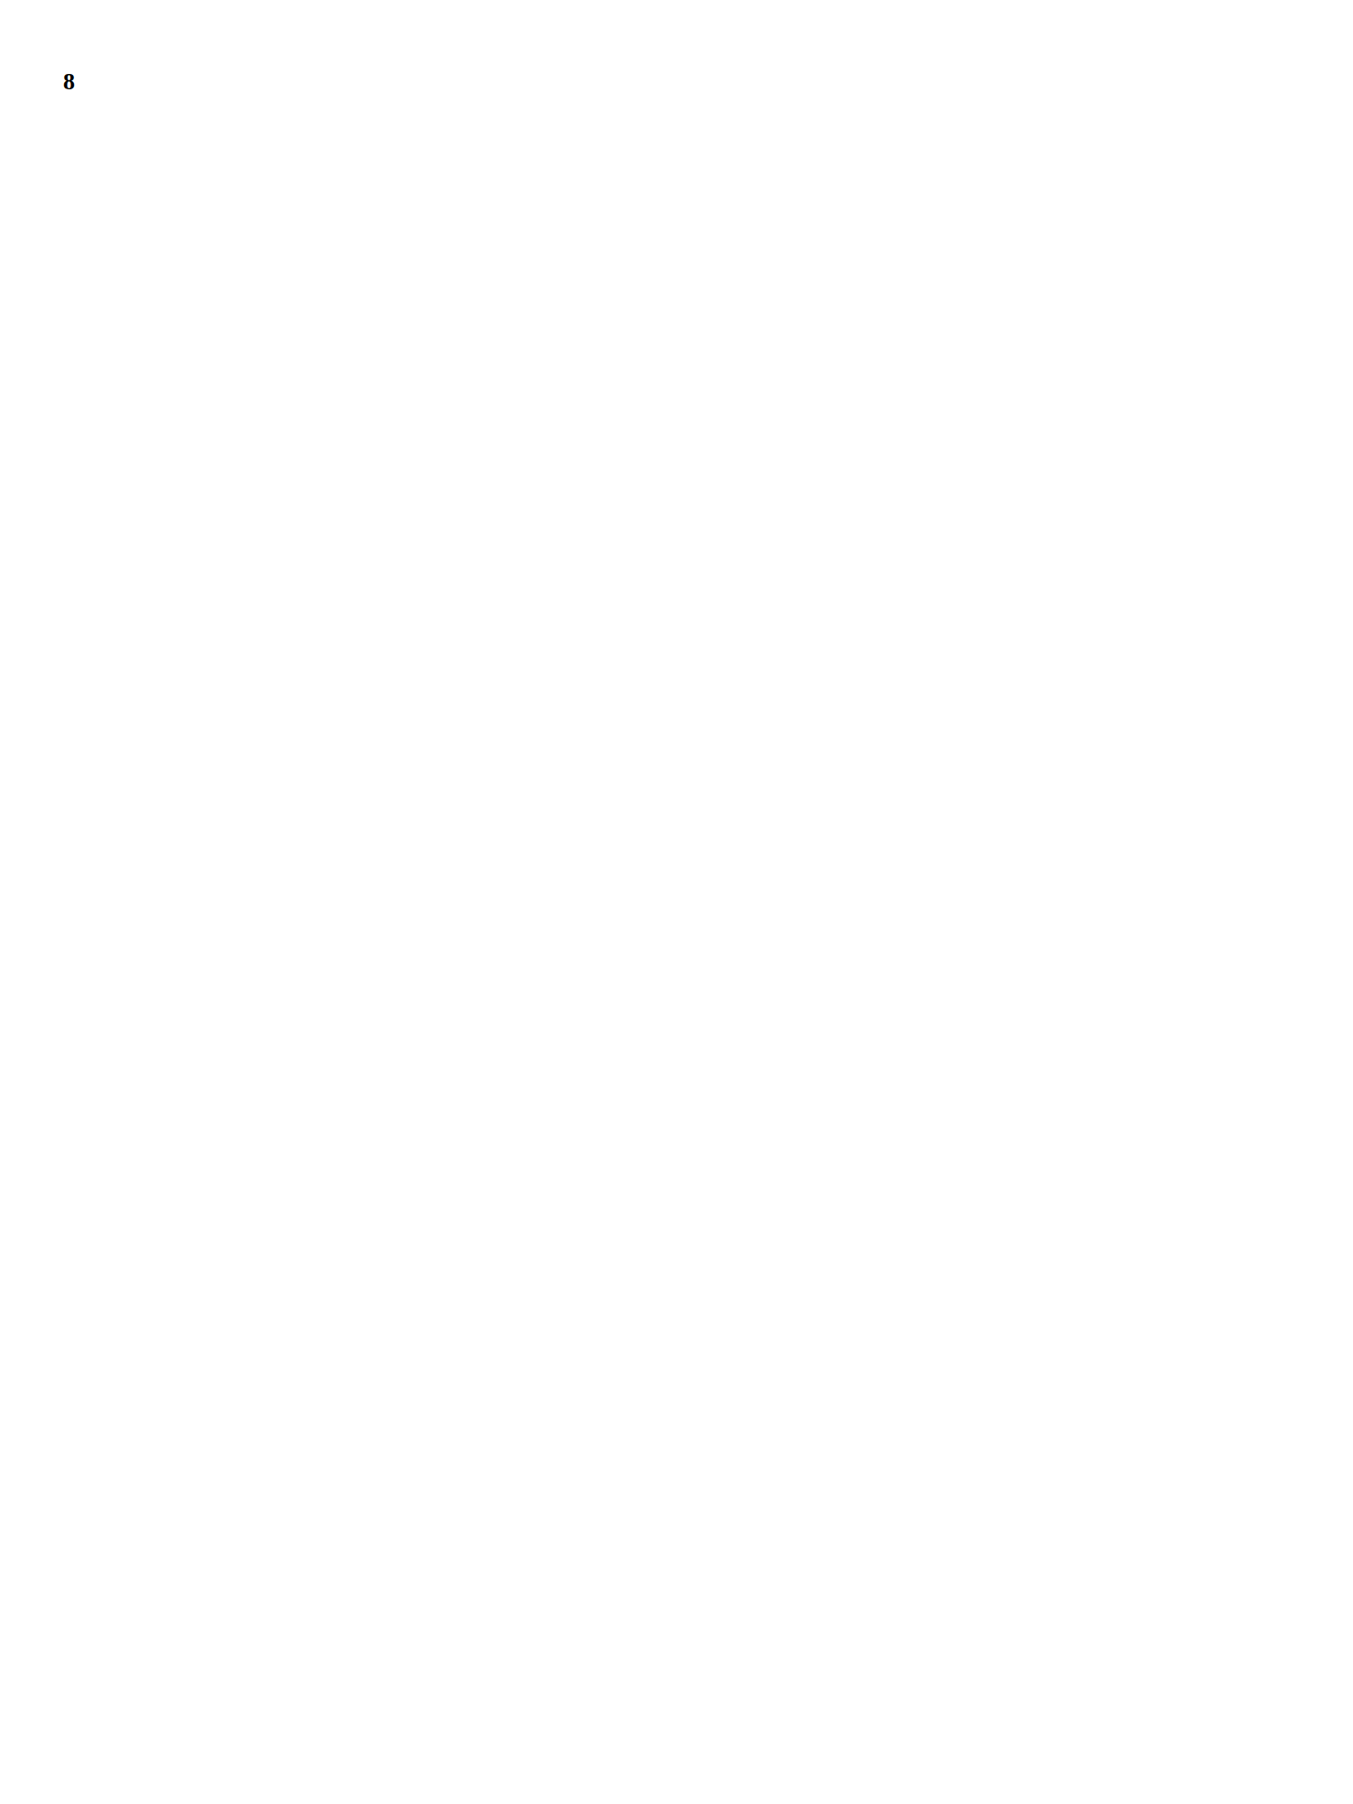8
============================================================ SYSTEM 1 : grand staff (treble + bass), 5 measures Time signatures in order: 21/8, 3/8, 5/8, 16/8, 3/4 ============================================================
System 1
Grand staff for piano. Measure 1 in 21/8: treble begins forte with a long slurred gesture, a 3:2 tuplet and a 5:4 tuplet; bass has a 9:8 tuplet marked pianissimo then piano. Measure 2 in 3/8: treble mezzo-forte with 3:2 and 5:4 tuplets; bass pianissimo then piano. Measure 3 in 5/8: treble pianissimo and piano with a 5:4 tuplet; bass mezzo-forte, pianissimo, 5:4 tuplet, ending triple-piano. Measure 4 in 16/8: treble pianissimo crescendo to piano with a 5:4 tuplet; bass pianissimo with two 3:2 tuplets. Measure 5 begins 3/4.
============================================================ SYSTEM 2 : grand staff (treble + bass), 7 measures Time signatures in order: 3/4, 3/4, 4/4, 3/4, 2/4, 3/4, 9/4 ============================================================
System 2
Continuation. Measure 1 in 3/4: both staves rest. Measure 2 in 3/4: treble piano diminuendo to triple-piano; bass sustained chord. Measure 3 in 4/4: treble with a 5:4 tuplet and a 3:2 tuplet marked triple-piano, pianissimo accent above. Measure 4 in 3/4: treble pianissimo with 3:2 tuplet; bass mezzo-forte crescendo to piano, 3:2 tuplet, triple-piano. Measure 5 in 2/4: pianissimo, 3:2 and 5:4 tuplets. Measure 6 in 3/4: treble mezzo-forte diminuendo to pianissimo with a 5:4 tuplet; bass pianissimo. Measure 7 begins 9/4 with a crescendo hairpin in the bass.